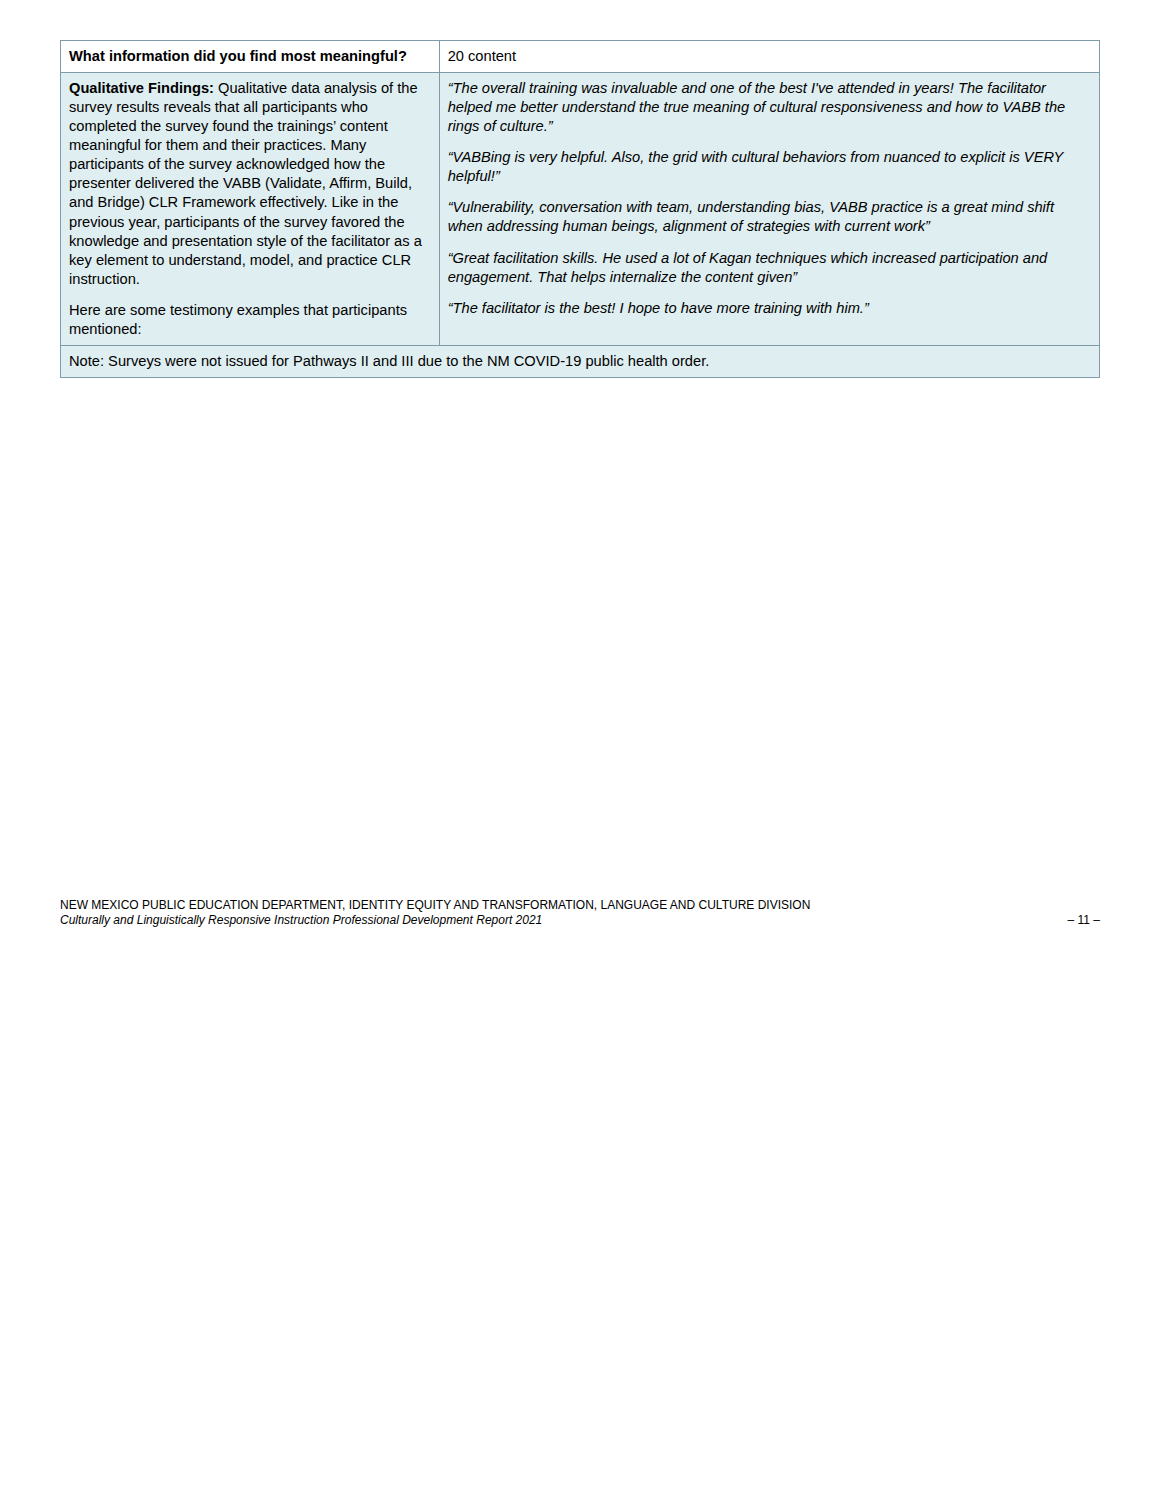| What information did you find most meaningful? | 20 content |
| Qualitative Findings: Qualitative data analysis of the survey results reveals that all participants who completed the survey found the trainings’ content meaningful for them and their practices. Many participants of the survey acknowledged how the presenter delivered the VABB (Validate, Affirm, Build, and Bridge) CLR Framework effectively. Like in the previous year, participants of the survey favored the knowledge and presentation style of the facilitator as a key element to understand, model, and practice CLR instruction. Here are some testimony examples that participants mentioned: | “The overall training was invaluable and one of the best I've attended in years! The facilitator helped me better understand the true meaning of cultural responsiveness and how to VABB the rings of culture.” “VABBing is very helpful. Also, the grid with cultural behaviors from nuanced to explicit is VERY helpful!” “Vulnerability, conversation with team, understanding bias, VABB practice is a great mind shift when addressing human beings, alignment of strategies with current work” “Great facilitation skills. He used a lot of Kagan techniques which increased participation and engagement. That helps internalize the content given” “The facilitator is the best! I hope to have more training with him.” |
| Note: Surveys were not issued for Pathways II and III due to the NM COVID-19 public health order. |
NEW MEXICO PUBLIC EDUCATION DEPARTMENT, IDENTITY EQUITY AND TRANSFORMATION, LANGUAGE AND CULTURE DIVISION
Culturally and Linguistically Responsive Instruction Professional Development Report 2021 – 11 –